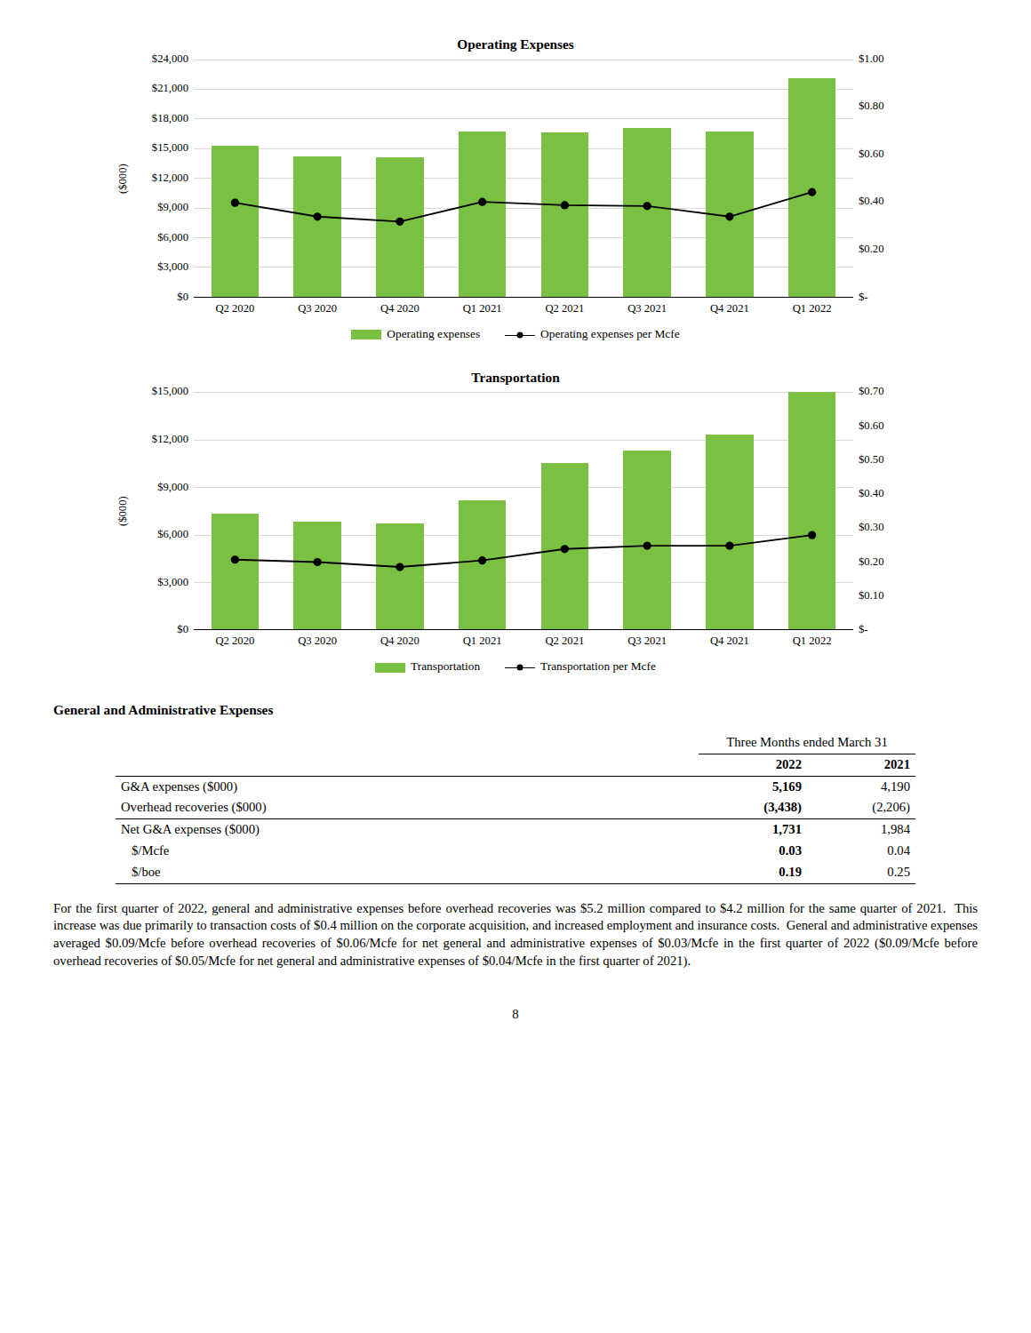Operating Expenses
($000)
$24,000 $21,000 $18,000 $15,000 $12,000 $9,000 $6,000 $3,000 $0
$1.00 $0.80 $0.60 $0.40 $0.20 $-
Q2 2020 Q3 2020 Q4 2020 Q1 2021 Q2 2021 Q3 2021 Q4 2021 Q1 2022
Operating expenses Operating expenses per Mcfe
Transportation
($000)
$15,000 $12,000 $9,000 $6,000 $3,000 $0
$0.70 $0.60 $0.50 $0.40 $0.30 $0.20 $0.10 $-
Q2 2020 Q3 2020 Q4 2020 Q1 2021 Q2 2021 Q3 2021 Q4 2021 Q1 2022
Transportation Transportation per Mcfe
General and Administrative Expenses
| | Three Months ended March 31 |
| | 2022 | 2021 |
| G&A expenses ($000) | 5,169 | 4,190 |
| Overhead recoveries ($000) | (3,438) | (2,206) |
| Net G&A expenses ($000) | 1,731 | 1,984 |
| $/Mcfe | 0.03 | 0.04 |
| $/boe | 0.19 | 0.25 |
For the first quarter of 2022, general and administrative expenses before overhead recoveries was $5.2 million compared to $4.2 million for the same quarter of 2021. This increase was due primarily to transaction costs of $0.4 million on the corporate acquisition, and increased employment and insurance costs. General and administrative expenses averaged $0.09/Mcfe before overhead recoveries of $0.06/Mcfe for net general and administrative expenses of $0.03/Mcfe in the first quarter of 2022 ($0.09/Mcfe before overhead recoveries of $0.05/Mcfe for net general and administrative expenses of $0.04/Mcfe in the first quarter of 2021).
8